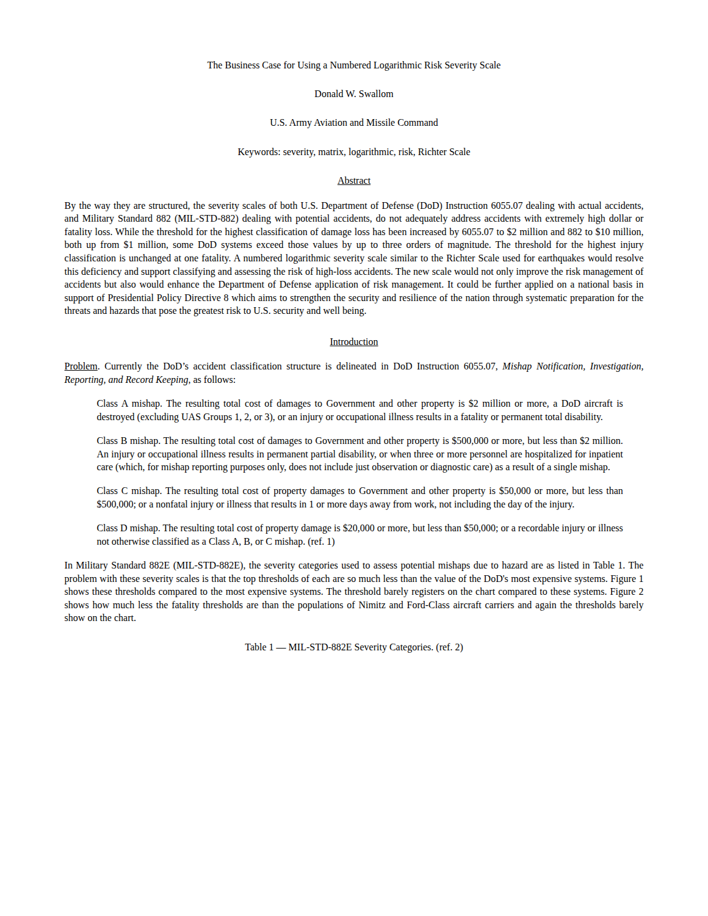The Business Case for Using a Numbered Logarithmic Risk Severity Scale
Donald W. Swallom
U.S. Army Aviation and Missile Command
Keywords: severity, matrix, logarithmic, risk, Richter Scale
Abstract
By the way they are structured, the severity scales of both U.S. Department of Defense (DoD) Instruction 6055.07 dealing with actual accidents, and Military Standard 882 (MIL-STD-882) dealing with potential accidents, do not adequately address accidents with extremely high dollar or fatality loss. While the threshold for the highest classification of damage loss has been increased by 6055.07 to $2 million and 882 to $10 million, both up from $1 million, some DoD systems exceed those values by up to three orders of magnitude. The threshold for the highest injury classification is unchanged at one fatality. A numbered logarithmic severity scale similar to the Richter Scale used for earthquakes would resolve this deficiency and support classifying and assessing the risk of high-loss accidents. The new scale would not only improve the risk management of accidents but also would enhance the Department of Defense application of risk management. It could be further applied on a national basis in support of Presidential Policy Directive 8 which aims to strengthen the security and resilience of the nation through systematic preparation for the threats and hazards that pose the greatest risk to U.S. security and well being.
Introduction
Problem. Currently the DoD’s accident classification structure is delineated in DoD Instruction 6055.07, Mishap Notification, Investigation, Reporting, and Record Keeping, as follows:
Class A mishap. The resulting total cost of damages to Government and other property is $2 million or more, a DoD aircraft is destroyed (excluding UAS Groups 1, 2, or 3), or an injury or occupational illness results in a fatality or permanent total disability.
Class B mishap. The resulting total cost of damages to Government and other property is $500,000 or more, but less than $2 million. An injury or occupational illness results in permanent partial disability, or when three or more personnel are hospitalized for inpatient care (which, for mishap reporting purposes only, does not include just observation or diagnostic care) as a result of a single mishap.
Class C mishap. The resulting total cost of property damages to Government and other property is $50,000 or more, but less than $500,000; or a nonfatal injury or illness that results in 1 or more days away from work, not including the day of the injury.
Class D mishap. The resulting total cost of property damage is $20,000 or more, but less than $50,000; or a recordable injury or illness not otherwise classified as a Class A, B, or C mishap. (ref. 1)
In Military Standard 882E (MIL-STD-882E), the severity categories used to assess potential mishaps due to hazard are as listed in Table 1. The problem with these severity scales is that the top thresholds of each are so much less than the value of the DoD's most expensive systems. Figure 1 shows these thresholds compared to the most expensive systems. The threshold barely registers on the chart compared to these systems. Figure 2 shows how much less the fatality thresholds are than the populations of Nimitz and Ford-Class aircraft carriers and again the thresholds barely show on the chart.
Table 1 — MIL-STD-882E Severity Categories. (ref. 2)